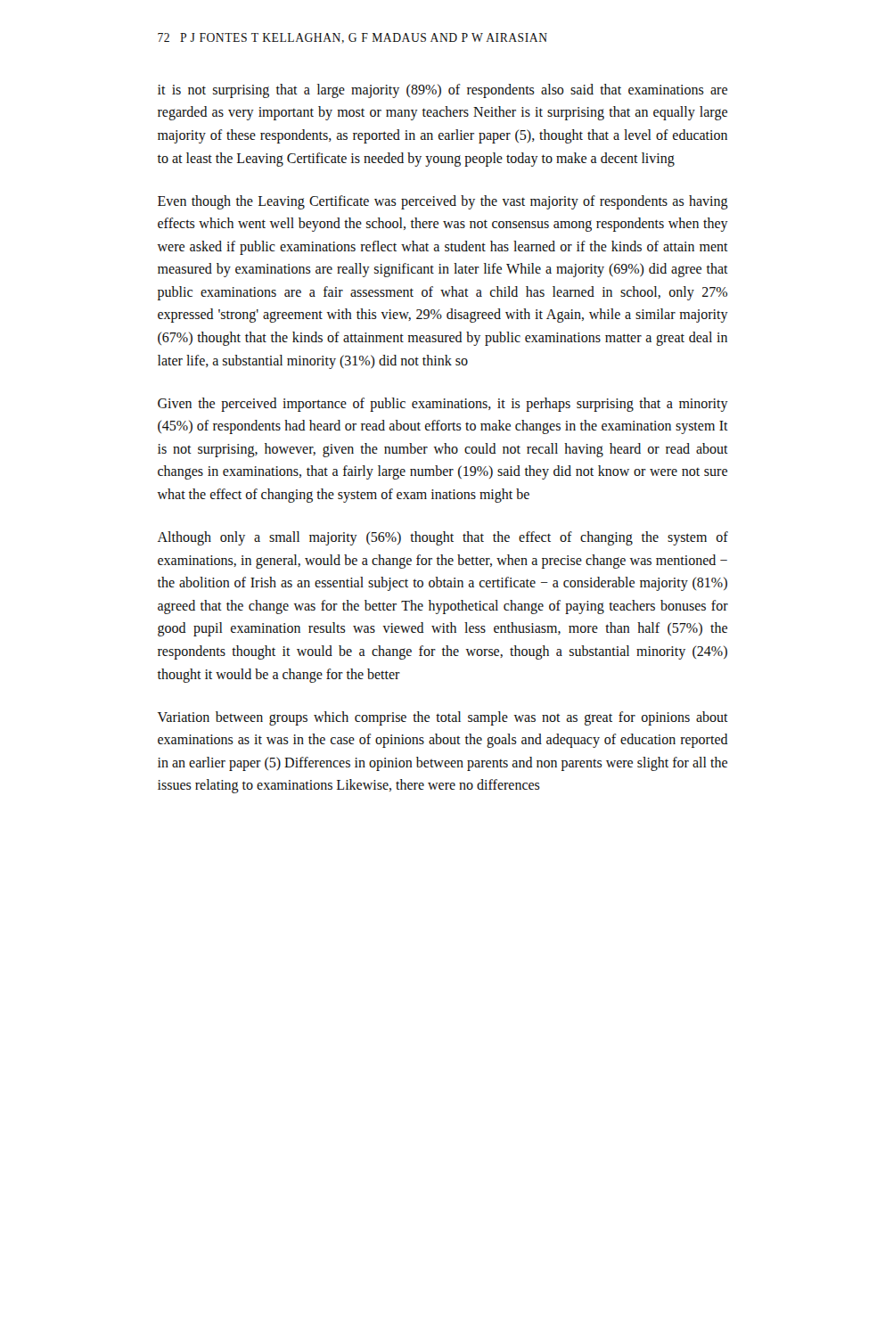72 P J FONTES T KELLAGHAN, G F MADAUS AND P W AIRASIAN
it is not surprising that a large majority (89%) of respondents also said that examinations are regarded as very important by most or many teachers Neither is it surprising that an equally large majority of these respondents, as reported in an earlier paper (5), thought that a level of education to at least the Leaving Certificate is needed by young people today to make a decent living
Even though the Leaving Certificate was perceived by the vast majority of respondents as having effects which went well beyond the school, there was not consensus among respondents when they were asked if public examinations reflect what a student has learned or if the kinds of attain ment measured by examinations are really significant in later life While a majority (69%) did agree that public examinations are a fair assessment of what a child has learned in school, only 27% expressed 'strong' agreement with this view, 29% disagreed with it Again, while a similar majority (67%) thought that the kinds of attainment measured by public examinations matter a great deal in later life, a substantial minority (31%) did not think so
Given the perceived importance of public examinations, it is perhaps surprising that a minority (45%) of respondents had heard or read about efforts to make changes in the examination system It is not surprising, however, given the number who could not recall having heard or read about changes in examinations, that a fairly large number (19%) said they did not know or were not sure what the effect of changing the system of exam inations might be
Although only a small majority (56%) thought that the effect of changing the system of examinations, in general, would be a change for the better, when a precise change was mentioned − the abolition of Irish as an essential subject to obtain a certificate − a considerable majority (81%) agreed that the change was for the better The hypothetical change of paying teachers bonuses for good pupil examination results was viewed with less enthusiasm, more than half (57%) the respondents thought it would be a change for the worse, though a substantial minority (24%) thought it would be a change for the better
Variation between groups which comprise the total sample was not as great for opinions about examinations as it was in the case of opinions about the goals and adequacy of education reported in an earlier paper (5) Differences in opinion between parents and non parents were slight for all the issues relating to examinations Likewise, there were no differences